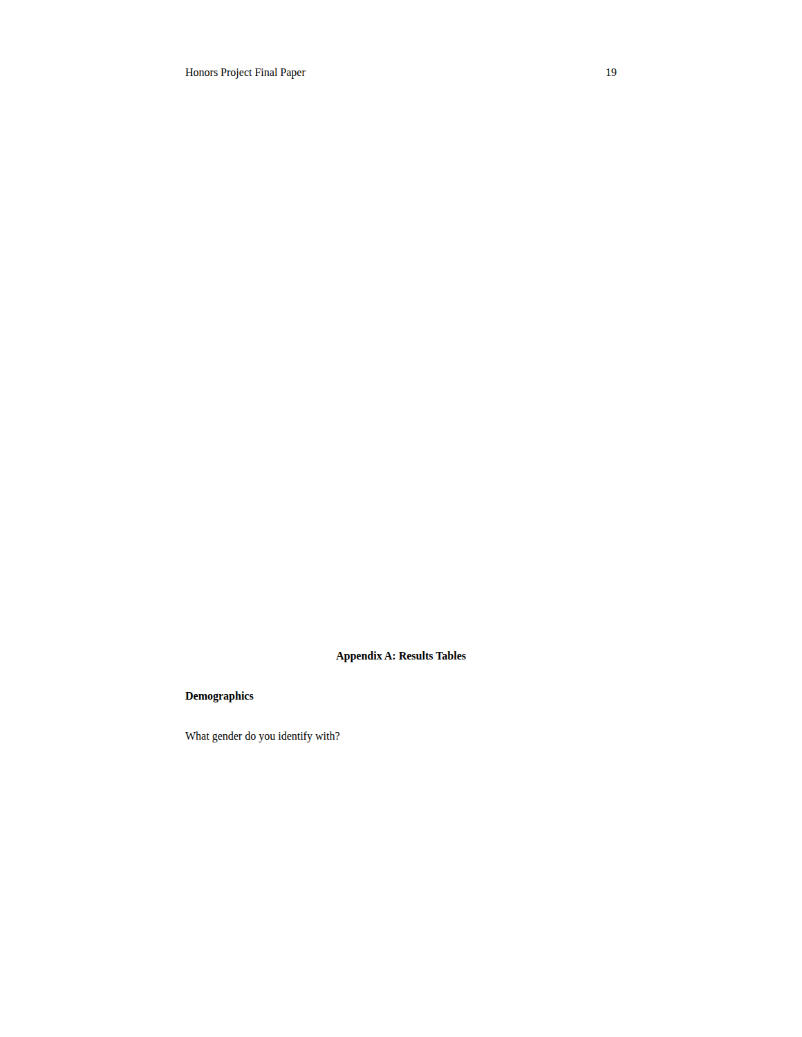Honors Project Final Paper 19
Appendix A: Results Tables
Demographics
What gender do you identify with?